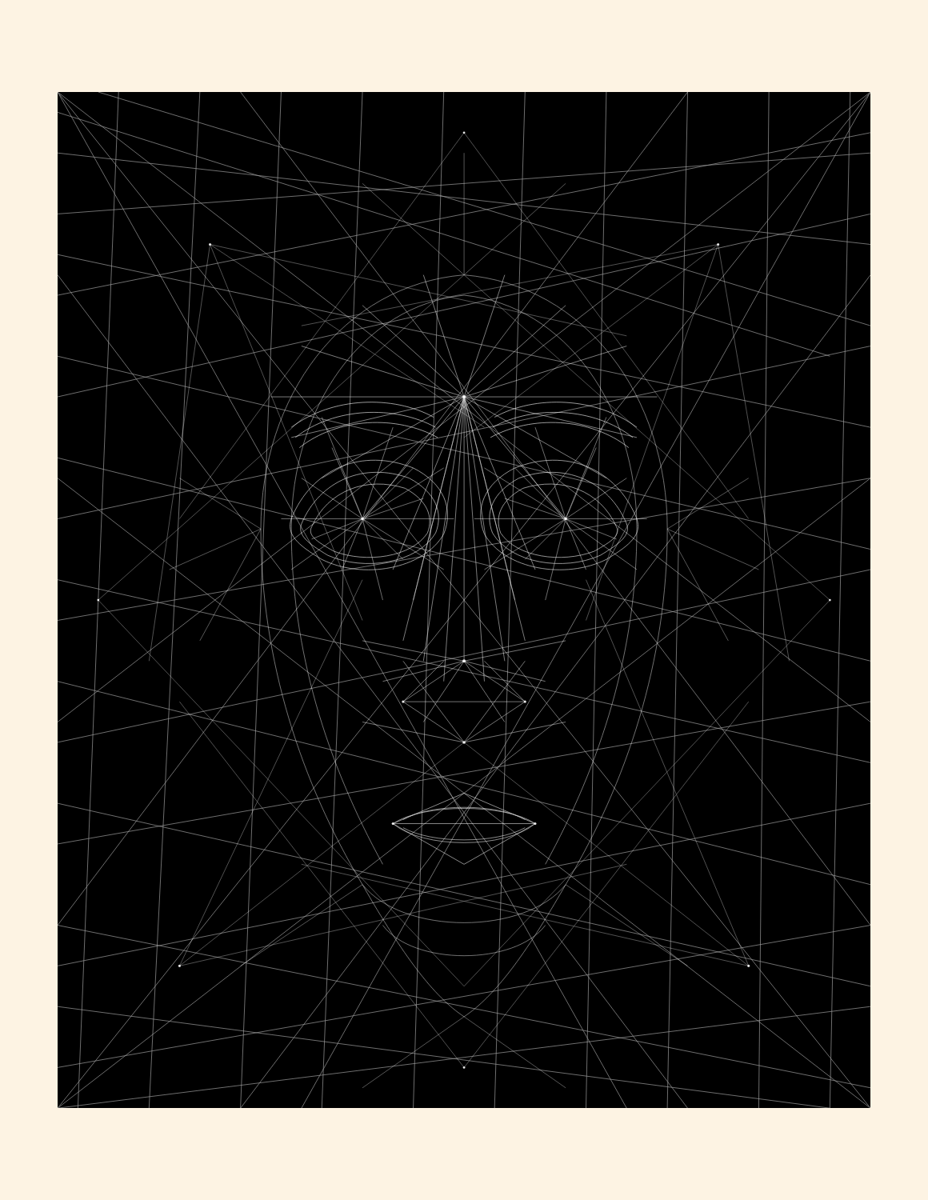A human face emerging from a dense web of intersecting white lines on a black field
Generative line portrait: a face formed by intersecting white lines on black.